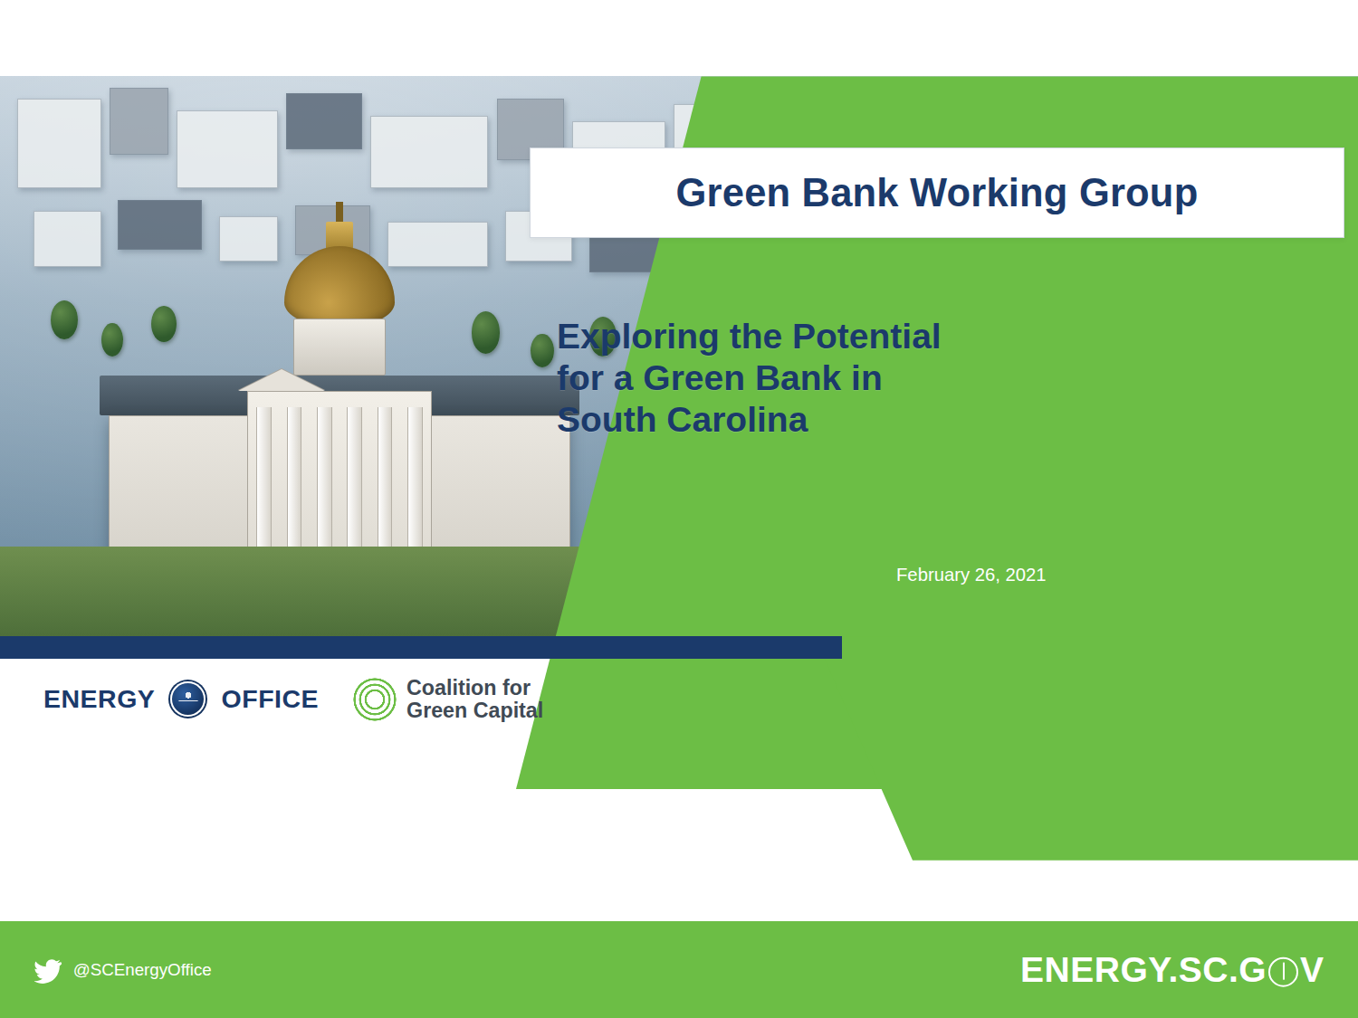Green Bank Working Group
Exploring the Potential for a Green Bank in South Carolina
February 26, 2021
ENERGY OFFICE
Coalition for Green Capital
@SCEnergyOffice
ENERGY.SC.G V